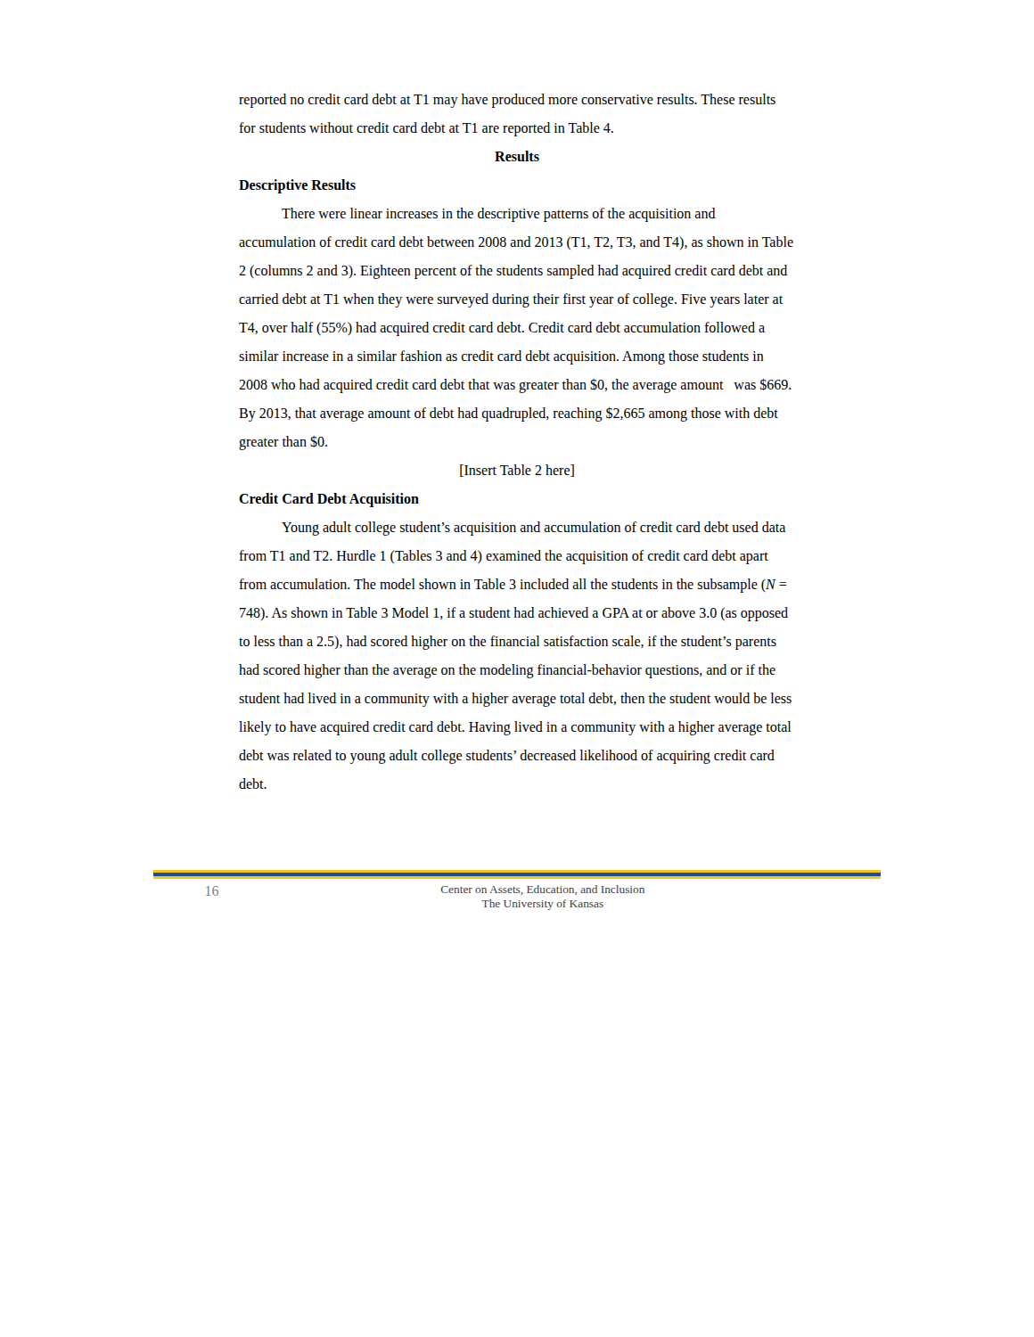reported no credit card debt at T1 may have produced more conservative results. These results for students without credit card debt at T1 are reported in Table 4.
Results
Descriptive Results
There were linear increases in the descriptive patterns of the acquisition and accumulation of credit card debt between 2008 and 2013 (T1, T2, T3, and T4), as shown in Table 2 (columns 2 and 3). Eighteen percent of the students sampled had acquired credit card debt and carried debt at T1 when they were surveyed during their first year of college. Five years later at T4, over half (55%) had acquired credit card debt. Credit card debt accumulation followed a similar increase in a similar fashion as credit card debt acquisition. Among those students in 2008 who had acquired credit card debt that was greater than $0, the average amount was $669. By 2013, that average amount of debt had quadrupled, reaching $2,665 among those with debt greater than $0.
[Insert Table 2 here]
Credit Card Debt Acquisition
Young adult college student’s acquisition and accumulation of credit card debt used data from T1 and T2. Hurdle 1 (Tables 3 and 4) examined the acquisition of credit card debt apart from accumulation. The model shown in Table 3 included all the students in the subsample (N = 748). As shown in Table 3 Model 1, if a student had achieved a GPA at or above 3.0 (as opposed to less than a 2.5), had scored higher on the financial satisfaction scale, if the student’s parents had scored higher than the average on the modeling financial-behavior questions, and or if the student had lived in a community with a higher average total debt, then the student would be less likely to have acquired credit card debt. Having lived in a community with a higher average total debt was related to young adult college students’ decreased likelihood of acquiring credit card debt.
16
Center on Assets, Education, and Inclusion
The University of Kansas